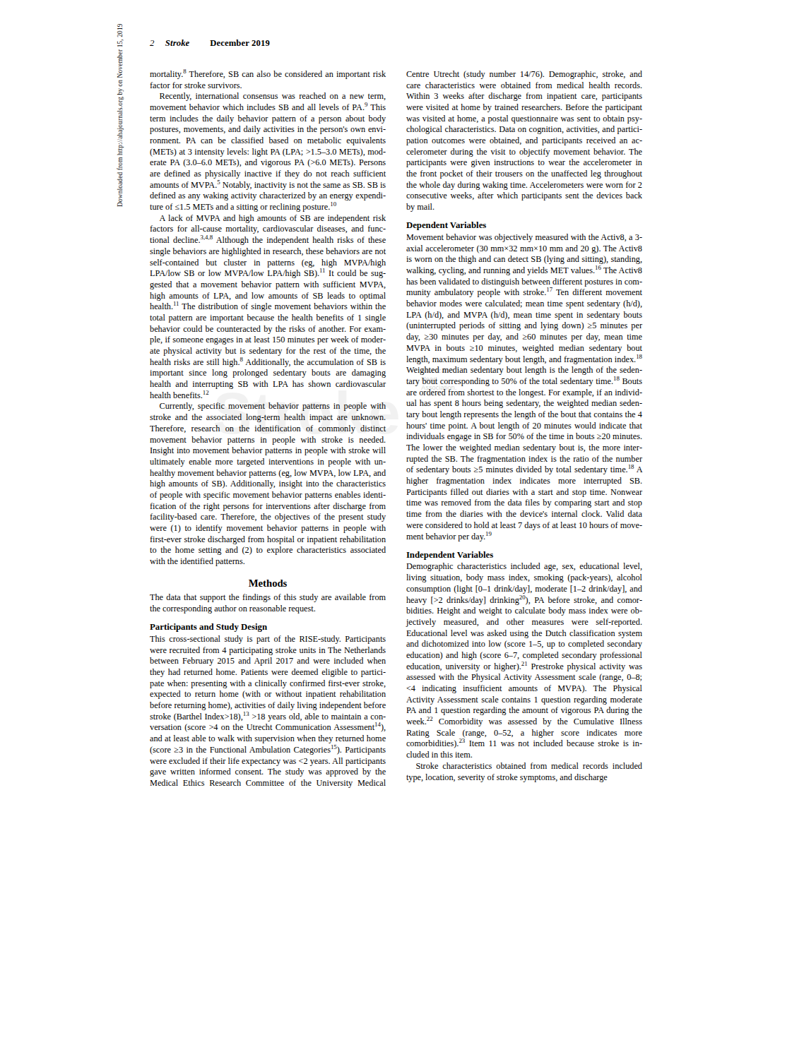Downloaded from http://ahajournals.org by on November 15, 2019
Stroke
American
Heart
Association.
2 Stroke December 2019
mortality.8 Therefore, SB can also be considered an important risk factor for stroke survivors.
Recently, international consensus was reached on a new term, movement behavior which includes SB and all levels of PA.9 This term includes the daily behavior pattern of a person about body postures, movements, and daily activities in the person's own environment. PA can be classified based on metabolic equivalents (METs) at 3 intensity levels: light PA (LPA; >1.5–3.0 METs), moderate PA (3.0–6.0 METs), and vigorous PA (>6.0 METs). Persons are defined as physically inactive if they do not reach sufficient amounts of MVPA.5 Notably, inactivity is not the same as SB. SB is defined as any waking activity characterized by an energy expenditure of ≤1.5 METs and a sitting or reclining posture.10
A lack of MVPA and high amounts of SB are independent risk factors for all-cause mortality, cardiovascular diseases, and functional decline.3,4,8 Although the independent health risks of these single behaviors are highlighted in research, these behaviors are not self-contained but cluster in patterns (eg, high MVPA/high LPA/low SB or low MVPA/low LPA/high SB).11 It could be suggested that a movement behavior pattern with sufficient MVPA, high amounts of LPA, and low amounts of SB leads to optimal health.11 The distribution of single movement behaviors within the total pattern are important because the health benefits of 1 single behavior could be counteracted by the risks of another. For example, if someone engages in at least 150 minutes per week of moderate physical activity but is sedentary for the rest of the time, the health risks are still high.8 Additionally, the accumulation of SB is important since long prolonged sedentary bouts are damaging health and interrupting SB with LPA has shown cardiovascular health benefits.12
Currently, specific movement behavior patterns in people with stroke and the associated long-term health impact are unknown. Therefore, research on the identification of commonly distinct movement behavior patterns in people with stroke is needed. Insight into movement behavior patterns in people with stroke will ultimately enable more targeted interventions in people with unhealthy movement behavior patterns (eg, low MVPA, low LPA, and high amounts of SB). Additionally, insight into the characteristics of people with specific movement behavior patterns enables identification of the right persons for interventions after discharge from facility-based care. Therefore, the objectives of the present study were (1) to identify movement behavior patterns in people with first-ever stroke discharged from hospital or inpatient rehabilitation to the home setting and (2) to explore characteristics associated with the identified patterns.
Methods
The data that support the findings of this study are available from the corresponding author on reasonable request.
Participants and Study Design
This cross-sectional study is part of the RISE-study. Participants were recruited from 4 participating stroke units in The Netherlands between February 2015 and April 2017 and were included when they had returned home. Patients were deemed eligible to participate when: presenting with a clinically confirmed first-ever stroke, expected to return home (with or without inpatient rehabilitation before returning home), activities of daily living independent before stroke (Barthel Index>18),13 >18 years old, able to maintain a conversation (score >4 on the Utrecht Communication Assessment14), and at least able to walk with supervision when they returned home (score ≥3 in the Functional Ambulation Categories15). Participants were excluded if their life expectancy was <2 years. All participants gave written informed consent. The study was approved by the Medical Ethics Research Committee of the University Medical Centre Utrecht (study number 14/76). Demographic, stroke, and care characteristics were obtained from medical health records. Within 3 weeks after discharge from inpatient care, participants were visited at home by trained researchers. Before the participant was visited at home, a postal questionnaire was sent to obtain psychological characteristics. Data on cognition, activities, and participation outcomes were obtained, and participants received an accelerometer during the visit to objectify movement behavior. The participants were given instructions to wear the accelerometer in the front pocket of their trousers on the unaffected leg throughout the whole day during waking time. Accelerometers were worn for 2 consecutive weeks, after which participants sent the devices back by mail.
Dependent Variables
Movement behavior was objectively measured with the Activ8, a 3-axial accelerometer (30 mm×32 mm×10 mm and 20 g). The Activ8 is worn on the thigh and can detect SB (lying and sitting), standing, walking, cycling, and running and yields MET values.16 The Activ8 has been validated to distinguish between different postures in community ambulatory people with stroke.17 Ten different movement behavior modes were calculated; mean time spent sedentary (h/d), LPA (h/d), and MVPA (h/d), mean time spent in sedentary bouts (uninterrupted periods of sitting and lying down) ≥5 minutes per day, ≥30 minutes per day, and ≥60 minutes per day, mean time MVPA in bouts ≥10 minutes, weighted median sedentary bout length, maximum sedentary bout length, and fragmentation index.18 Weighted median sedentary bout length is the length of the sedentary bout corresponding to 50% of the total sedentary time.18 Bouts are ordered from shortest to the longest. For example, if an individual has spent 8 hours being sedentary, the weighted median sedentary bout length represents the length of the bout that contains the 4 hours' time point. A bout length of 20 minutes would indicate that individuals engage in SB for 50% of the time in bouts ≥20 minutes. The lower the weighted median sedentary bout is, the more interrupted the SB. The fragmentation index is the ratio of the number of sedentary bouts ≥5 minutes divided by total sedentary time.18 A higher fragmentation index indicates more interrupted SB. Participants filled out diaries with a start and stop time. Nonwear time was removed from the data files by comparing start and stop time from the diaries with the device's internal clock. Valid data were considered to hold at least 7 days of at least 10 hours of movement behavior per day.19
Independent Variables
Demographic characteristics included age, sex, educational level, living situation, body mass index, smoking (pack-years), alcohol consumption (light [0–1 drink/day], moderate [1–2 drink/day], and heavy [>2 drinks/day] drinking20), PA before stroke, and comorbidities. Height and weight to calculate body mass index were objectively measured, and other measures were self-reported. Educational level was asked using the Dutch classification system and dichotomized into low (score 1–5, up to completed secondary education) and high (score 6–7, completed secondary professional education, university or higher).21 Prestroke physical activity was assessed with the Physical Activity Assessment scale (range, 0–8; <4 indicating insufficient amounts of MVPA). The Physical Activity Assessment scale contains 1 question regarding moderate PA and 1 question regarding the amount of vigorous PA during the week.22 Comorbidity was assessed by the Cumulative Illness Rating Scale (range, 0–52, a higher score indicates more comorbidities).23 Item 11 was not included because stroke is included in this item.
Stroke characteristics obtained from medical records included type, location, severity of stroke symptoms, and discharge